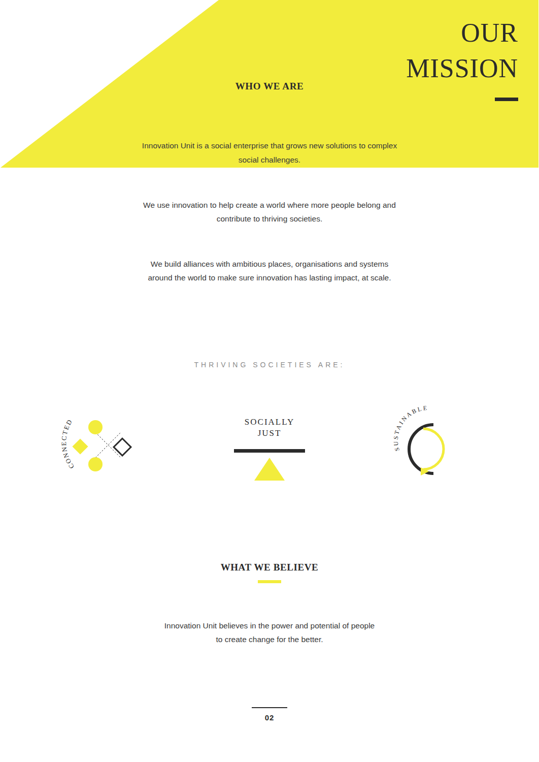OUR MISSION
WHO WE ARE
Innovation Unit is a social enterprise that grows new solutions to complex social challenges.
We use innovation to help create a world where more people belong and contribute to thriving societies.
We build alliances with ambitious places, organisations and systems around the world to make sure innovation has lasting impact, at scale.
THRIVING SOCIETIES ARE:
CONNECTED
SOCIALLY JUST
SUSTAINABLE
WHAT WE BELIEVE
Innovation Unit believes in the power and potential of people to create change for the better.
02